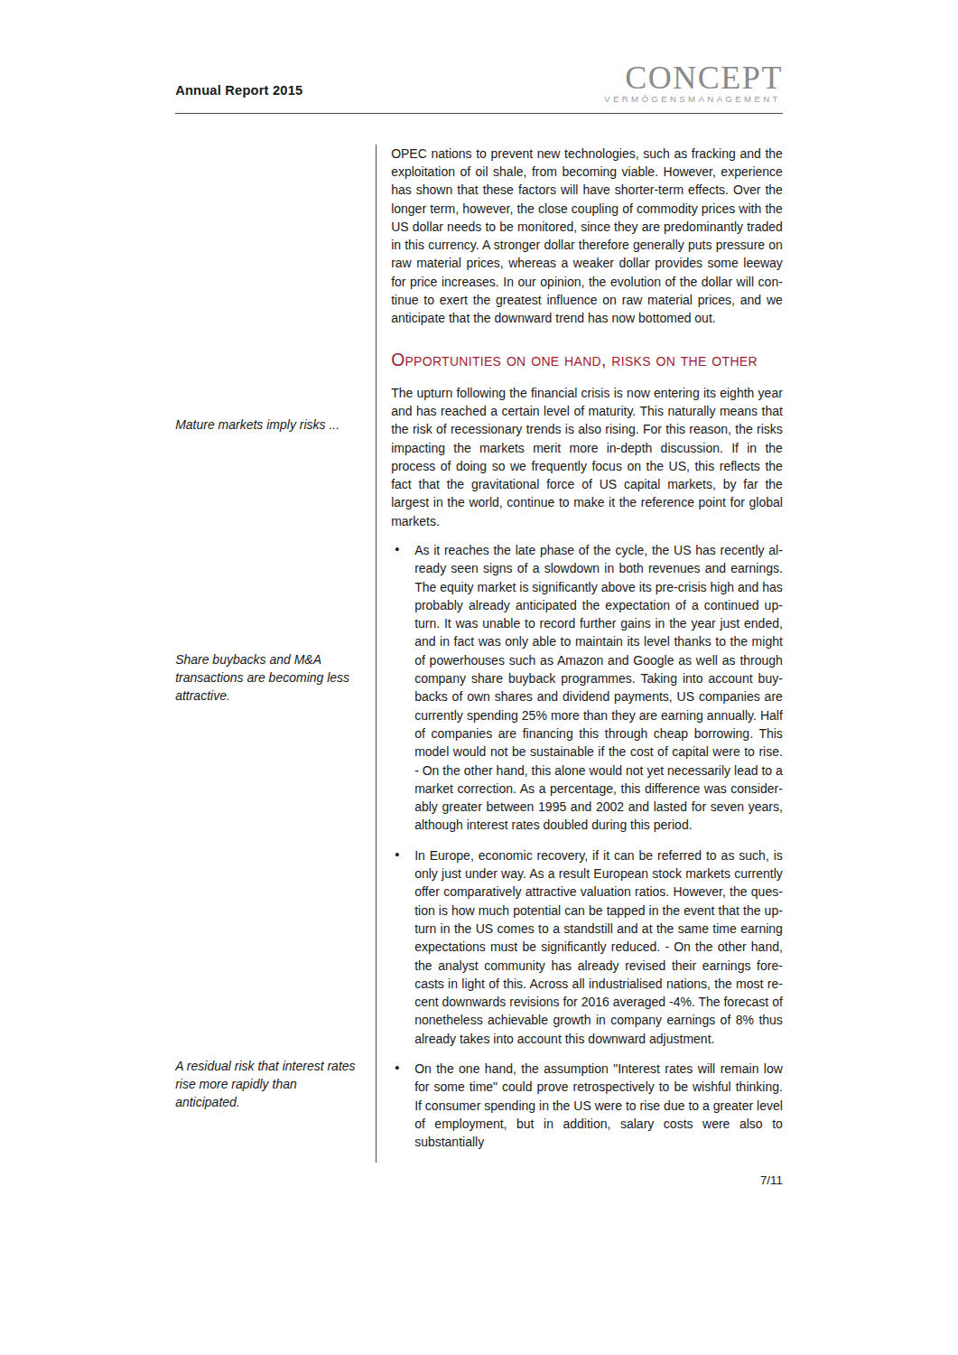Annual Report 2015
CONCEPT
VERMÖGENSMANAGEMENT
Mature markets imply risks ...
Share buybacks and M&A transactions are becoming less attractive.
A residual risk that interest rates rise more rapidly than anticipated.
OPEC nations to prevent new technologies, such as fracking and the exploitation of oil shale, from becoming viable. However, experience has shown that these factors will have shorter-term effects. Over the longer term, however, the close coupling of commodity prices with the US dollar needs to be monitored, since they are predominantly traded in this currency. A stronger dollar therefore generally puts pressure on raw material prices, whereas a weaker dollar provides some leeway for price increases. In our opinion, the evolution of the dollar will continue to exert the greatest influence on raw material prices, and we anticipate that the downward trend has now bottomed out.
Opportunities on one hand, risks on the other
The upturn following the financial crisis is now entering its eighth year and has reached a certain level of maturity. This naturally means that the risk of recessionary trends is also rising. For this reason, the risks impacting the markets merit more in-depth discussion. If in the process of doing so we frequently focus on the US, this reflects the fact that the gravitational force of US capital markets, by far the largest in the world, continue to make it the reference point for global markets.
As it reaches the late phase of the cycle, the US has recently already seen signs of a slowdown in both revenues and earnings. The equity market is significantly above its pre-crisis high and has probably already anticipated the expectation of a continued upturn. It was unable to record further gains in the year just ended, and in fact was only able to maintain its level thanks to the might of powerhouses such as Amazon and Google as well as through company share buyback programmes. Taking into account buy-backs of own shares and dividend payments, US companies are currently spending 25% more than they are earning annually. Half of companies are financing this through cheap borrowing. This model would not be sustainable if the cost of capital were to rise. - On the other hand, this alone would not yet necessarily lead to a market correction. As a percentage, this difference was considerably greater between 1995 and 2002 and lasted for seven years, although interest rates doubled during this period.
In Europe, economic recovery, if it can be referred to as such, is only just under way. As a result European stock markets currently offer comparatively attractive valuation ratios. However, the question is how much potential can be tapped in the event that the upturn in the US comes to a standstill and at the same time earning expectations must be significantly reduced. - On the other hand, the analyst community has already revised their earnings forecasts in light of this. Across all industrialised nations, the most recent downwards revisions for 2016 averaged -4%. The forecast of nonetheless achievable growth in company earnings of 8% thus already takes into account this downward adjustment.
On the one hand, the assumption "Interest rates will remain low for some time" could prove retrospectively to be wishful thinking. If consumer spending in the US were to rise due to a greater level of employment, but in addition, salary costs were also to substantially
7/11